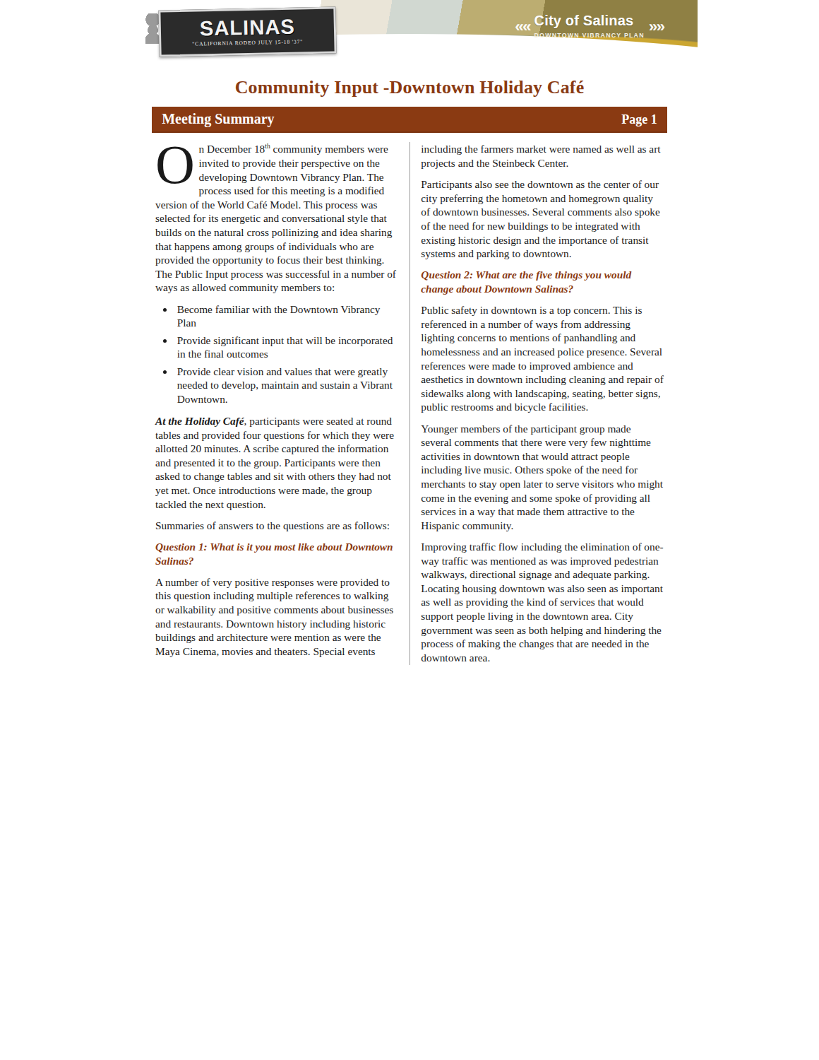SALINAS
"CALIFORNIA RODEO JULY 15-18 '37"
«« City of Salinas
DOWNTOWN VIBRANCY PLAN »»
Community Input -Downtown Holiday Café
Meeting Summary Page 1
On December 18th community members were invited to provide their perspective on the developing Downtown Vibrancy Plan. The process used for this meeting is a modified version of the World Café Model. This process was selected for its energetic and conversational style that builds on the natural cross pollinizing and idea sharing that happens among groups of individuals who are provided the opportunity to focus their best thinking. The Public Input process was successful in a number of ways as allowed community members to:
Become familiar with the Downtown Vibrancy Plan
Provide significant input that will be incorporated in the final outcomes
Provide clear vision and values that were greatly needed to develop, maintain and sustain a Vibrant Downtown.
At the Holiday Café, participants were seated at round tables and provided four questions for which they were allotted 20 minutes. A scribe captured the information and presented it to the group. Participants were then asked to change tables and sit with others they had not yet met. Once introductions were made, the group tackled the next question.
Summaries of answers to the questions are as follows:
Question 1: What is it you most like about Downtown Salinas?
A number of very positive responses were provided to this question including multiple references to walking or walkability and positive comments about businesses and restaurants. Downtown history including historic buildings and architecture were mention as were the Maya Cinema, movies and theaters. Special events including the farmers market were named as well as art projects and the Steinbeck Center.
Participants also see the downtown as the center of our city preferring the hometown and homegrown quality of downtown businesses. Several comments also spoke of the need for new buildings to be integrated with existing historic design and the importance of transit systems and parking to downtown.
Question 2: What are the five things you would change about Downtown Salinas?
Public safety in downtown is a top concern. This is referenced in a number of ways from addressing lighting concerns to mentions of panhandling and homelessness and an increased police presence. Several references were made to improved ambience and aesthetics in downtown including cleaning and repair of sidewalks along with landscaping, seating, better signs, public restrooms and bicycle facilities.
Younger members of the participant group made several comments that there were very few nighttime activities in downtown that would attract people including live music. Others spoke of the need for merchants to stay open later to serve visitors who might come in the evening and some spoke of providing all services in a way that made them attractive to the Hispanic community.
Improving traffic flow including the elimination of one-way traffic was mentioned as was improved pedestrian walkways, directional signage and adequate parking. Locating housing downtown was also seen as important as well as providing the kind of services that would support people living in the downtown area. City government was seen as both helping and hindering the process of making the changes that are needed in the downtown area.